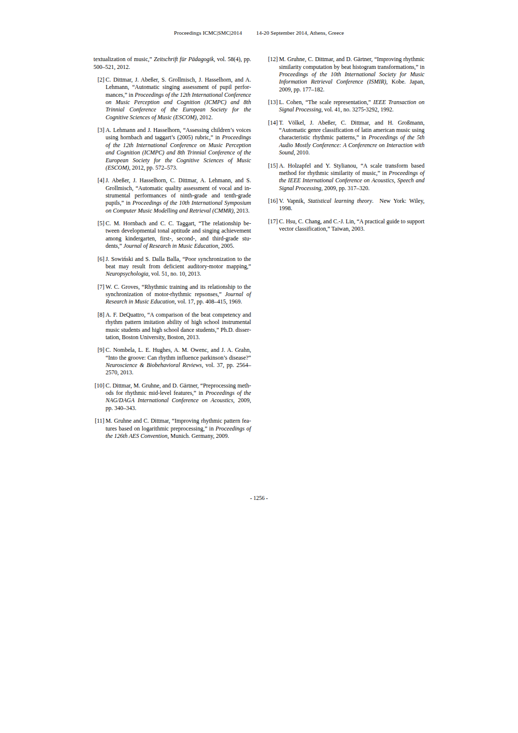Proceedings ICMC|SMC|201414-20 September 2014, Athens, Greece
textualization of music,” Zeitschrift für Pädagogik, vol. 58(4), pp. 500–521, 2012.
[2] C. Dittmar, J. Abeßer, S. Grollmisch, J. Hasselhorn, and A. Lehmann, “Automatic singing assessment of pupil performances,” in Proceedings of the 12th International Conference on Music Perception and Cognition (ICMPC) and 8th Trinnial Conference of the European Society for the Cognitive Sciences of Music (ESCOM), 2012.
[3] A. Lehmann and J. Hasselhorn, “Assessing children’s voices using hornbach and taggart’s (2005) rubric,” in Proceedings of the 12th International Conference on Music Perception and Cognition (ICMPC) and 8th Trinnial Conference of the European Society for the Cognitive Sciences of Music (ESCOM), 2012, pp. 572–573.
[4] J. Abeßer, J. Hasselhorn, C. Dittmar, A. Lehmann, and S. Grollmisch, “Automatic quality assessment of vocal and instrumental performances of ninth-grade and tenth-grade pupils,” in Proceedings of the 10th International Symposium on Computer Music Modelling and Retrieval (CMMR), 2013.
[5] C. M. Hornbach and C. C. Taggart, “The relationship between developmental tonal aptitude and singing achievement among kindergarten, first-, second-, and third-grade students,” Journal of Research in Music Education, 2005.
[6] J. Sowiński and S. Dalla Balla, “Poor synchronization to the beat may result from deficient auditory-motor mapping,” Neuropsychologia, vol. 51, no. 10, 2013.
[7] W. C. Groves, “Rhythmic training and its relationship to the synchronization of motor-rhythmic repsonses,” Journal of Research in Music Education, vol. 17, pp. 408–415, 1969.
[8] A. F. DeQuattro, “A comparison of the beat competency and rhythm pattern imitation ability of high school instrumental music students and high school dance students,” Ph.D. dissertation, Boston University, Boston, 2013.
[9] C. Nombela, L. E. Hughes, A. M. Owenc, and J. A. Grahn, “Into the groove: Can rhythm influence parkinson’s disease?” Neuroscience & Biobehavioral Reviews, vol. 37, pp. 2564–2570, 2013.
[10] C. Dittmar, M. Gruhne, and D. Gärtner, “Preprocessing methods for rhythmic mid-level features,” in Proceedings of the NAG/DAGA International Conference on Acoustics, 2009, pp. 340–343.
[11] M. Gruhne and C. Dittmar, “Improving rhythmic pattern features based on logarithmic preprocessing,” in Proceedings of the 126th AES Convention, Munich. Germany, 2009.
[12] M. Gruhne, C. Dittmar, and D. Gärtner, “Improving rhythmic similarity computation by beat histogram transformations,” in Proceedings of the 10th International Society for Music Information Retrieval Conference (ISMIR), Kobe. Japan, 2009, pp. 177–182.
[13] L. Cohen, “The scale representation,” IEEE Transaction on Signal Processing, vol. 41, no. 3275-3292, 1992.
[14] T. Völkel, J. Abeßer, C. Dittmar, and H. Großmann, “Automatic genre classification of latin american music using characteristic rhythmic patterns,” in Proceedings of the 5th Audio Mostly Conference: A Conferencre on Interaction with Sound, 2010.
[15] A. Holzapfel and Y. Stylianou, “A scale transform based method for rhythmic similarity of music,” in Proceedings of the IEEE International Conference on Acoustics, Speech and Signal Processing, 2009, pp. 317–320.
[16] V. Vapnik, Statistical learning theory. New York: Wiley, 1998.
[17] C. Hsu, C. Chang, and C.-J. Lin, “A practical guide to support vector classification,” Taiwan, 2003.
- 1256 -